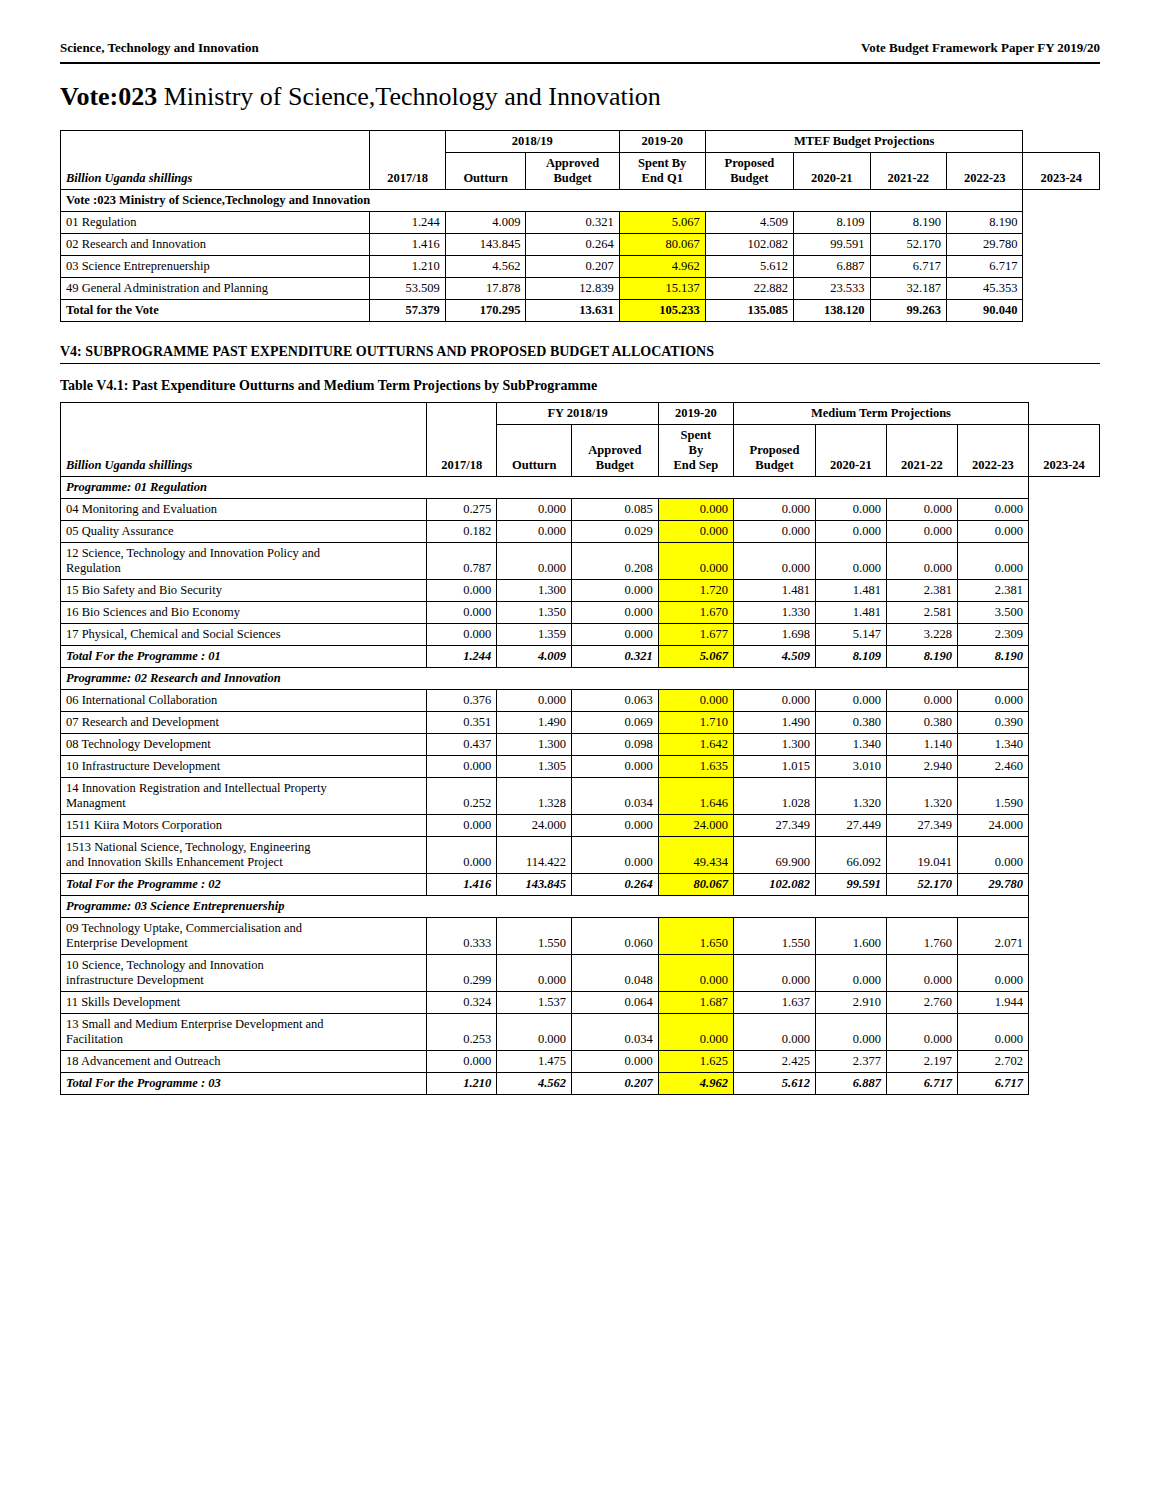Science, Technology and Innovation
Vote Budget Framework Paper FY 2019/20
Vote:023 Ministry of Science,Technology and Innovation
| Billion Uganda shillings | 2017/18 | 2018/19 | 2019-20 | MTEF Budget Projections |
| --- | --- | --- | --- | --- |
| Outturn | Approved Budget | Spent By End Q1 | Proposed Budget | 2020-21 | 2021-22 | 2022-23 | 2023-24 |
| Vote :023 Ministry of Science,Technology and Innovation |
| 01 Regulation | 1.244 | 4.009 | 0.321 | 5.067 | 4.509 | 8.109 | 8.190 | 8.190 |
| 02 Research and Innovation | 1.416 | 143.845 | 0.264 | 80.067 | 102.082 | 99.591 | 52.170 | 29.780 |
| 03 Science Entreprenuership | 1.210 | 4.562 | 0.207 | 4.962 | 5.612 | 6.887 | 6.717 | 6.717 |
| 49 General Administration and Planning | 53.509 | 17.878 | 12.839 | 15.137 | 22.882 | 23.533 | 32.187 | 45.353 |
| Total for the Vote | 57.379 | 170.295 | 13.631 | 105.233 | 135.085 | 138.120 | 99.263 | 90.040 |
V4: SUBPROGRAMME PAST EXPENDITURE OUTTURNS AND PROPOSED BUDGET ALLOCATIONS
Table V4.1: Past Expenditure Outturns and Medium Term Projections by SubProgramme
| Billion Uganda shillings | 2017/18 | FY 2018/19 | 2019-20 | Medium Term Projections |
| --- | --- | --- | --- | --- |
| Outturn | Approved Budget | Spent By End Sep | Proposed Budget | 2020-21 | 2021-22 | 2022-23 | 2023-24 |
| Programme: 01 Regulation |
| 04 Monitoring and Evaluation | 0.275 | 0.000 | 0.085 | 0.000 | 0.000 | 0.000 | 0.000 | 0.000 |
| 05 Quality Assurance | 0.182 | 0.000 | 0.029 | 0.000 | 0.000 | 0.000 | 0.000 | 0.000 |
| 12 Science, Technology and Innovation Policy and Regulation | 0.787 | 0.000 | 0.208 | 0.000 | 0.000 | 0.000 | 0.000 | 0.000 |
| 15 Bio Safety and Bio Security | 0.000 | 1.300 | 0.000 | 1.720 | 1.481 | 1.481 | 2.381 | 2.381 |
| 16 Bio Sciences and Bio Economy | 0.000 | 1.350 | 0.000 | 1.670 | 1.330 | 1.481 | 2.581 | 3.500 |
| 17 Physical, Chemical and Social Sciences | 0.000 | 1.359 | 0.000 | 1.677 | 1.698 | 5.147 | 3.228 | 2.309 |
| Total For the Programme : 01 | 1.244 | 4.009 | 0.321 | 5.067 | 4.509 | 8.109 | 8.190 | 8.190 |
| Programme: 02 Research and Innovation |
| 06 International Collaboration | 0.376 | 0.000 | 0.063 | 0.000 | 0.000 | 0.000 | 0.000 | 0.000 |
| 07 Research and Development | 0.351 | 1.490 | 0.069 | 1.710 | 1.490 | 0.380 | 0.380 | 0.390 |
| 08 Technology Development | 0.437 | 1.300 | 0.098 | 1.642 | 1.300 | 1.340 | 1.140 | 1.340 |
| 10 Infrastructure Development | 0.000 | 1.305 | 0.000 | 1.635 | 1.015 | 3.010 | 2.940 | 2.460 |
| 14 Innovation Registration and Intellectual Property Managment | 0.252 | 1.328 | 0.034 | 1.646 | 1.028 | 1.320 | 1.320 | 1.590 |
| 1511 Kiira Motors Corporation | 0.000 | 24.000 | 0.000 | 24.000 | 27.349 | 27.449 | 27.349 | 24.000 |
| 1513 National Science, Technology, Engineering and Innovation Skills Enhancement Project | 0.000 | 114.422 | 0.000 | 49.434 | 69.900 | 66.092 | 19.041 | 0.000 |
| Total For the Programme : 02 | 1.416 | 143.845 | 0.264 | 80.067 | 102.082 | 99.591 | 52.170 | 29.780 |
| Programme: 03 Science Entreprenuership |
| 09 Technology Uptake, Commercialisation and Enterprise Development | 0.333 | 1.550 | 0.060 | 1.650 | 1.550 | 1.600 | 1.760 | 2.071 |
| 10 Science, Technology and Innovation infrastructure Development | 0.299 | 0.000 | 0.048 | 0.000 | 0.000 | 0.000 | 0.000 | 0.000 |
| 11 Skills Development | 0.324 | 1.537 | 0.064 | 1.687 | 1.637 | 2.910 | 2.760 | 1.944 |
| 13 Small and Medium Enterprise Development and Facilitation | 0.253 | 0.000 | 0.034 | 0.000 | 0.000 | 0.000 | 0.000 | 0.000 |
| 18 Advancement and Outreach | 0.000 | 1.475 | 0.000 | 1.625 | 2.425 | 2.377 | 2.197 | 2.702 |
| Total For the Programme : 03 | 1.210 | 4.562 | 0.207 | 4.962 | 5.612 | 6.887 | 6.717 | 6.717 |